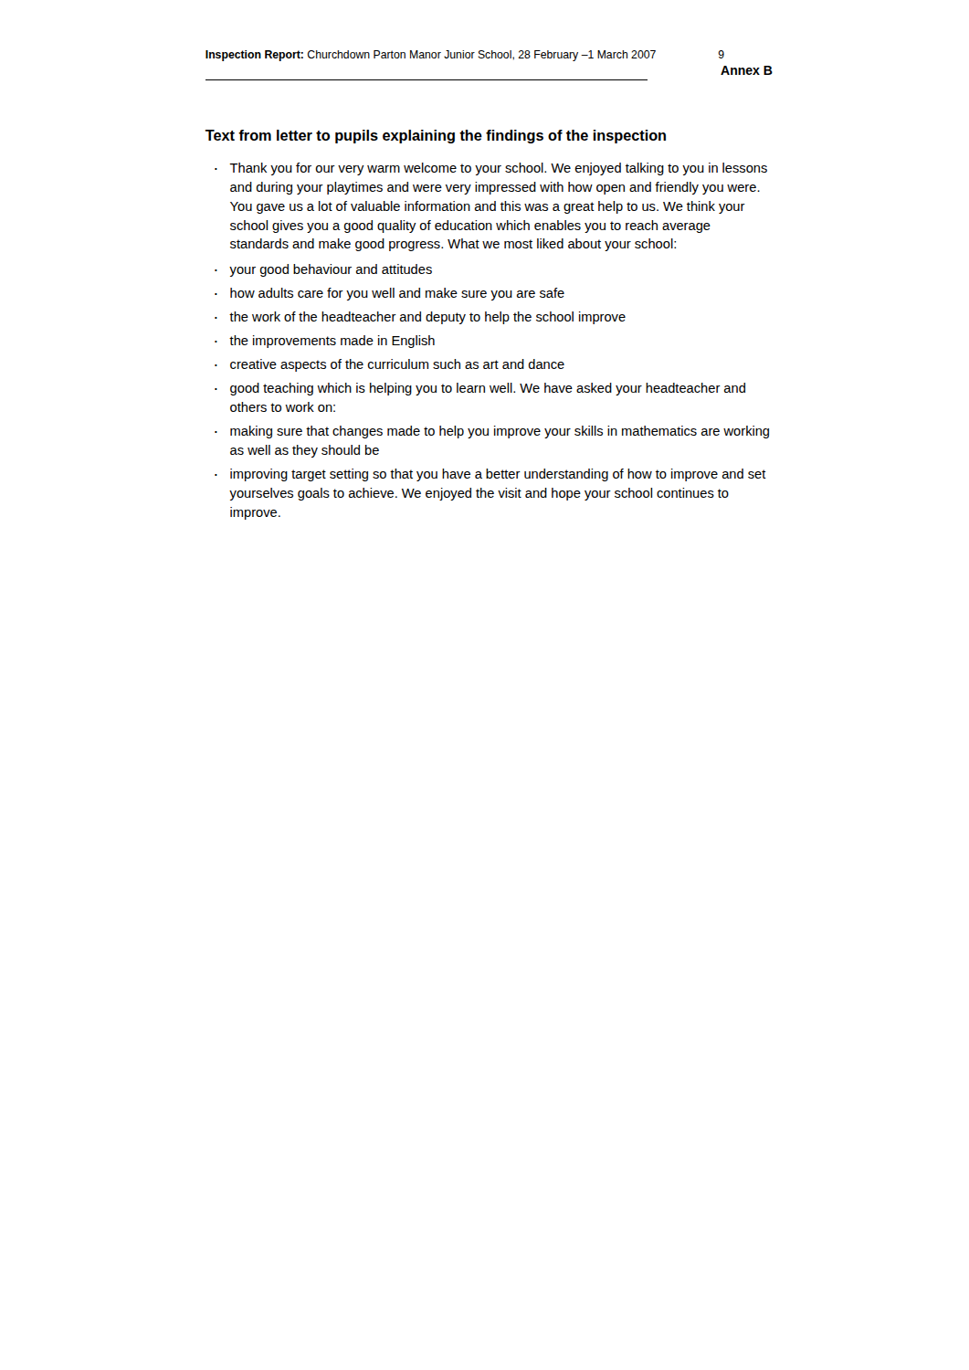Inspection Report: Churchdown Parton Manor Junior School, 28 February –1 March 2007
9
Annex B
Text from letter to pupils explaining the findings of the inspection
Thank you for our very warm welcome to your school. We enjoyed talking to you in lessons and during your playtimes and were very impressed with how open and friendly you were. You gave us a lot of valuable information and this was a great help to us. We think your school gives you a good quality of education which enables you to reach average standards and make good progress. What we most liked about your school:
your good behaviour and attitudes
how adults care for you well and make sure you are safe
the work of the headteacher and deputy to help the school improve
the improvements made in English
creative aspects of the curriculum such as art and dance
good teaching which is helping you to learn well. We have asked your headteacher and others to work on:
making sure that changes made to help you improve your skills in mathematics are working as well as they should be
improving target setting so that you have a better understanding of how to improve and set yourselves goals to achieve. We enjoyed the visit and hope your school continues to improve.